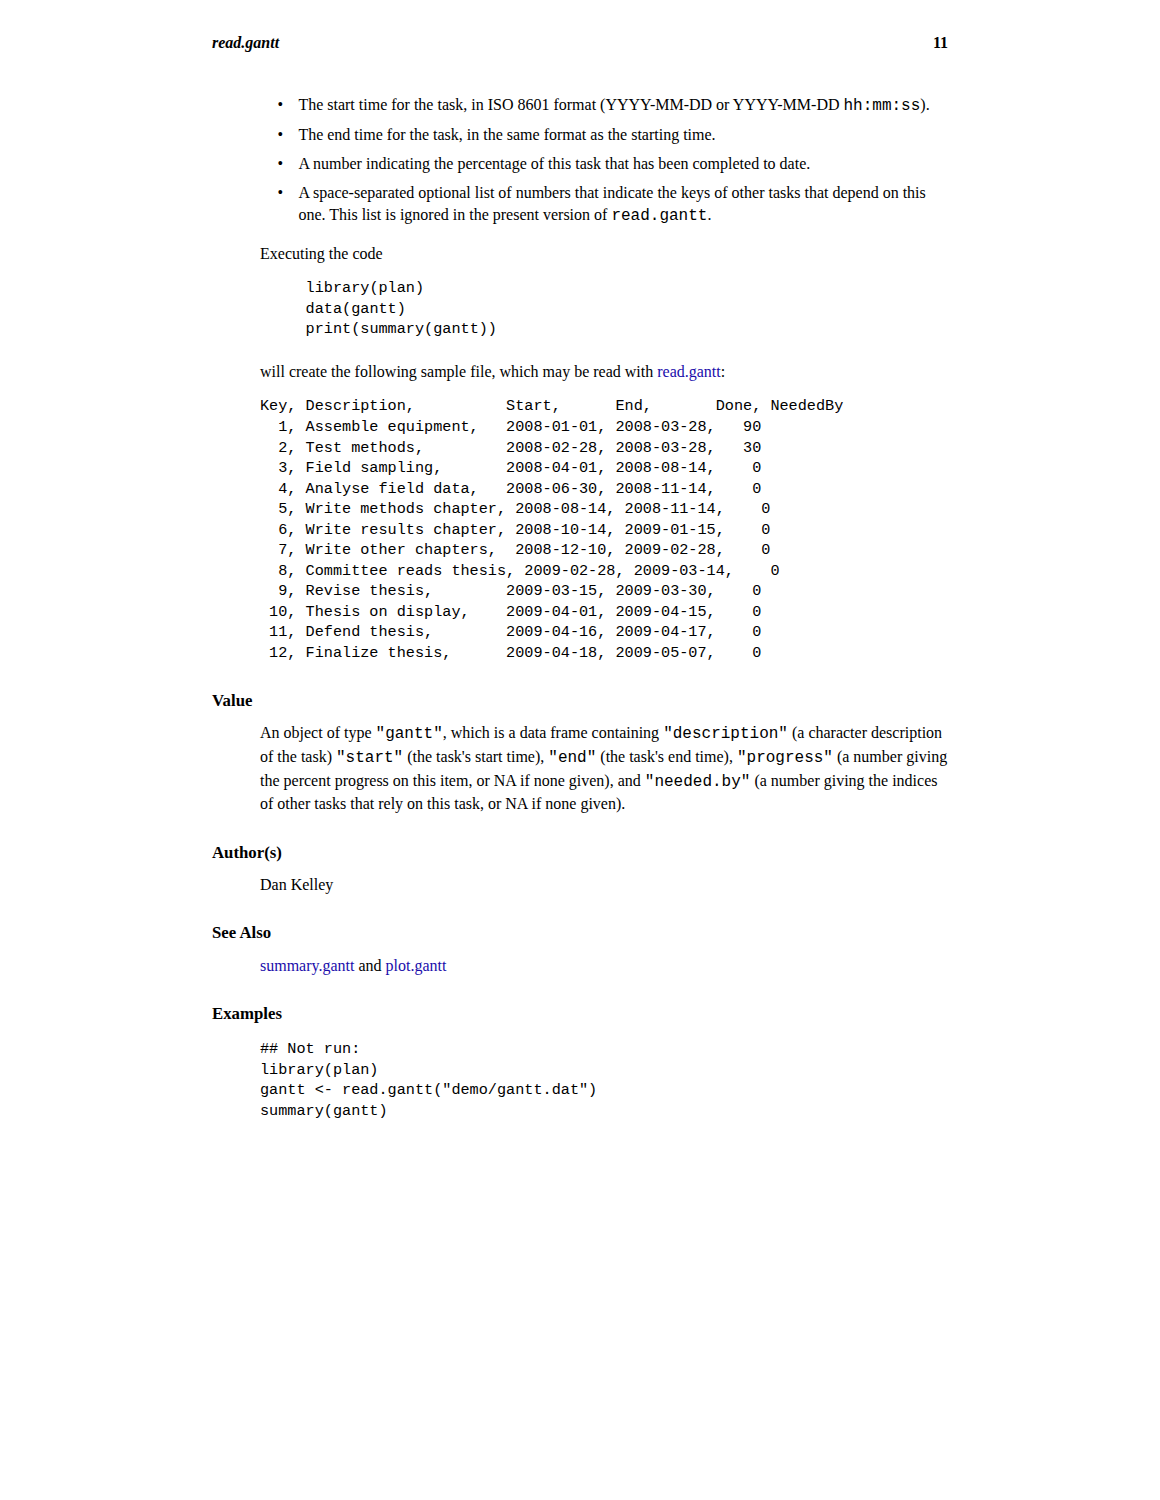read.gantt 11
The start time for the task, in ISO 8601 format (YYYY-MM-DD or YYYY-MM-DD hh:mm:ss).
The end time for the task, in the same format as the starting time.
A number indicating the percentage of this task that has been completed to date.
A space-separated optional list of numbers that indicate the keys of other tasks that depend on this one. This list is ignored in the present version of read.gantt.
Executing the code
library(plan)
data(gantt)
print(summary(gantt))
will create the following sample file, which may be read with read.gantt:
Key, Description,          Start,      End,       Done, NeededBy
  1, Assemble equipment,   2008-01-01, 2008-03-28,   90
  2, Test methods,         2008-02-28, 2008-03-28,   30
  3, Field sampling,       2008-04-01, 2008-08-14,    0
  4, Analyse field data,   2008-06-30, 2008-11-14,    0
  5, Write methods chapter, 2008-08-14, 2008-11-14,    0
  6, Write results chapter, 2008-10-14, 2009-01-15,    0
  7, Write other chapters,  2008-12-10, 2009-02-28,    0
  8, Committee reads thesis, 2009-02-28, 2009-03-14,    0
  9, Revise thesis,        2009-03-15, 2009-03-30,    0
 10, Thesis on display,    2009-04-01, 2009-04-15,    0
 11, Defend thesis,        2009-04-16, 2009-04-17,    0
 12, Finalize thesis,      2009-04-18, 2009-05-07,    0
Value
An object of type "gantt", which is a data frame containing "description" (a character description of the task) "start" (the task's start time), "end" (the task's end time), "progress" (a number giving the percent progress on this item, or NA if none given), and "needed.by" (a number giving the indices of other tasks that rely on this task, or NA if none given).
Author(s)
Dan Kelley
See Also
summary.gantt and plot.gantt
Examples
## Not run:
library(plan)
gantt <- read.gantt("demo/gantt.dat")
summary(gantt)